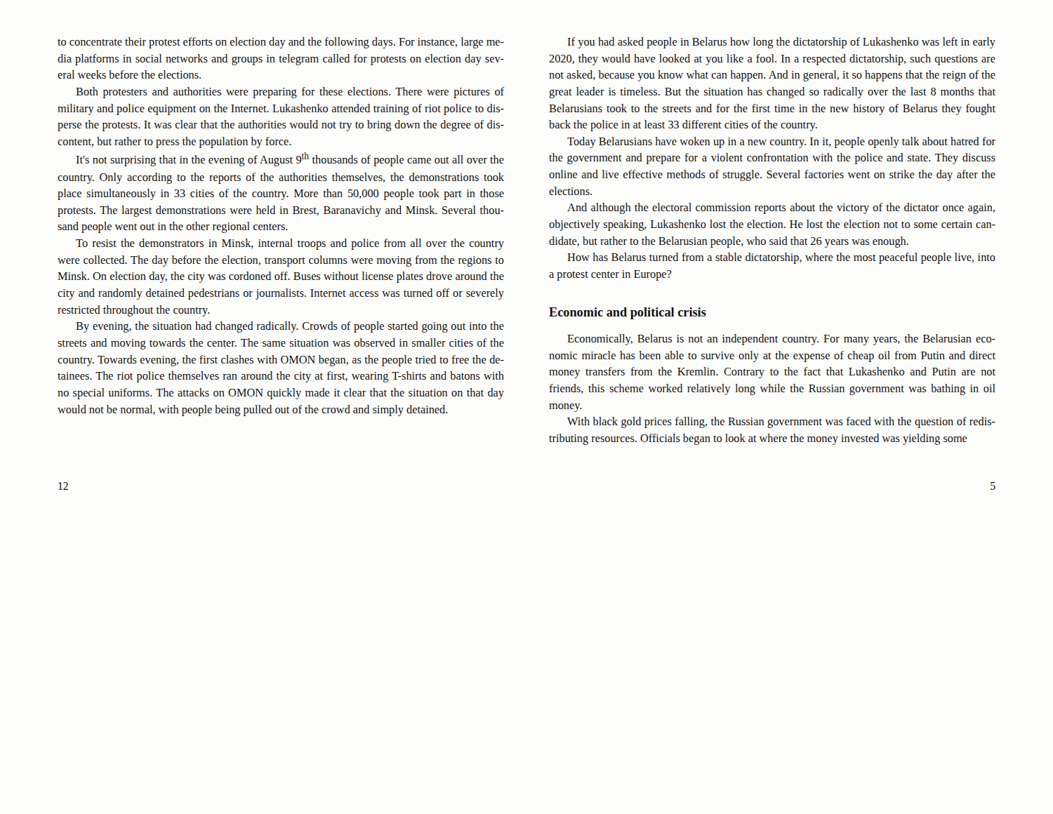to concentrate their protest efforts on election day and the following days. For instance, large media platforms in social networks and groups in telegram called for protests on election day several weeks before the elections.
Both protesters and authorities were preparing for these elections. There were pictures of military and police equipment on the Internet. Lukashenko attended training of riot police to disperse the protests. It was clear that the authorities would not try to bring down the degree of discontent, but rather to press the population by force.
It's not surprising that in the evening of August 9th thousands of people came out all over the country. Only according to the reports of the authorities themselves, the demonstrations took place simultaneously in 33 cities of the country. More than 50,000 people took part in those protests. The largest demonstrations were held in Brest, Baranavichy and Minsk. Several thousand people went out in the other regional centers.
To resist the demonstrators in Minsk, internal troops and police from all over the country were collected. The day before the election, transport columns were moving from the regions to Minsk. On election day, the city was cordoned off. Buses without license plates drove around the city and randomly detained pedestrians or journalists. Internet access was turned off or severely restricted throughout the country.
By evening, the situation had changed radically. Crowds of people started going out into the streets and moving towards the center. The same situation was observed in smaller cities of the country. Towards evening, the first clashes with OMON began, as the people tried to free the detainees. The riot police themselves ran around the city at first, wearing T-shirts and batons with no special uniforms. The attacks on OMON quickly made it clear that the situation on that day would not be normal, with people being pulled out of the crowd and simply detained.
12
If you had asked people in Belarus how long the dictatorship of Lukashenko was left in early 2020, they would have looked at you like a fool. In a respected dictatorship, such questions are not asked, because you know what can happen. And in general, it so happens that the reign of the great leader is timeless. But the situation has changed so radically over the last 8 months that Belarusians took to the streets and for the first time in the new history of Belarus they fought back the police in at least 33 different cities of the country.
Today Belarusians have woken up in a new country. In it, people openly talk about hatred for the government and prepare for a violent confrontation with the police and state. They discuss online and live effective methods of struggle. Several factories went on strike the day after the elections.
And although the electoral commission reports about the victory of the dictator once again, objectively speaking, Lukashenko lost the election. He lost the election not to some certain candidate, but rather to the Belarusian people, who said that 26 years was enough.
How has Belarus turned from a stable dictatorship, where the most peaceful people live, into a protest center in Europe?
Economic and political crisis
Economically, Belarus is not an independent country. For many years, the Belarusian economic miracle has been able to survive only at the expense of cheap oil from Putin and direct money transfers from the Kremlin. Contrary to the fact that Lukashenko and Putin are not friends, this scheme worked relatively long while the Russian government was bathing in oil money.
With black gold prices falling, the Russian government was faced with the question of redistributing resources. Officials began to look at where the money invested was yielding some
5